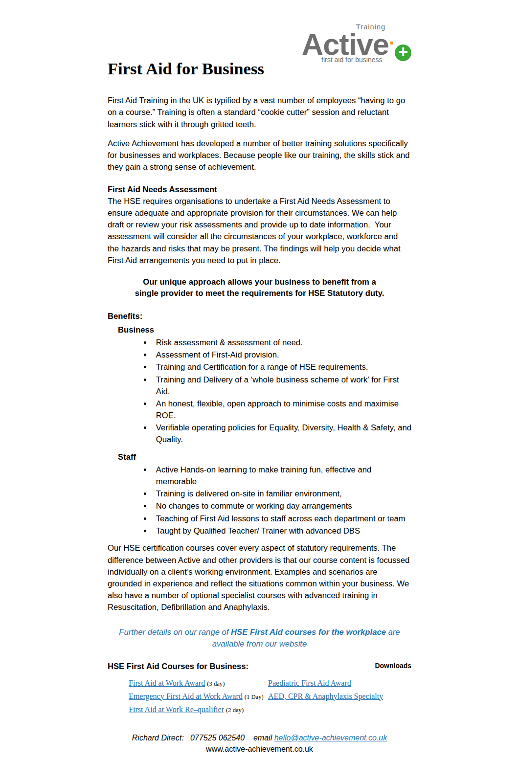Training Active.+ first aid for business
First Aid for Business
First Aid Training in the UK is typified by a vast number of employees “having to go on a course.” Training is often a standard “cookie cutter” session and reluctant learners stick with it through gritted teeth.
Active Achievement has developed a number of better training solutions specifically for businesses and workplaces. Because people like our training, the skills stick and they gain a strong sense of achievement.
First Aid Needs Assessment
The HSE requires organisations to undertake a First Aid Needs Assessment to ensure adequate and appropriate provision for their circumstances. We can help draft or review your risk assessments and provide up to date information. Your assessment will consider all the circumstances of your workplace, workforce and the hazards and risks that may be present. The findings will help you decide what First Aid arrangements you need to put in place.
Our unique approach allows your business to benefit from a
single provider to meet the requirements for HSE Statutory duty.
Benefits:
Business
Risk assessment & assessment of need.
Assessment of First-Aid provision.
Training and Certification for a range of HSE requirements.
Training and Delivery of a ‘whole business scheme of work’ for First Aid.
An honest, flexible, open approach to minimise costs and maximise ROE.
Verifiable operating policies for Equality, Diversity, Health & Safety, and Quality.
Staff
Active Hands-on learning to make training fun, effective and memorable
Training is delivered on-site in familiar environment,
No changes to commute or working day arrangements
Teaching of First Aid lessons to staff across each department or team
Taught by Qualified Teacher/ Trainer with advanced DBS
Our HSE certification courses cover every aspect of statutory requirements. The difference between Active and other providers is that our course content is focussed individually on a client’s working environment. Examples and scenarios are grounded in experience and reflect the situations common within your business. We also have a number of optional specialist courses with advanced training in Resuscitation, Defibrillation and Anaphylaxis.
Further details on our range of HSE First Aid courses for the workplace are available from our website
HSE First Aid Courses for Business: Downloads
| First Aid at Work Award (3 day) | Paediatric First Aid Award |
| Emergency First Aid at Work Award (1 Day) | AED, CPR & Anaphylaxis Specialty |
| First Aid at Work Re–qualifier (2 day) | |
Richard Direct: 077525 062540 email hello@active-achievement.co.uk
www.active-achievement.co.uk